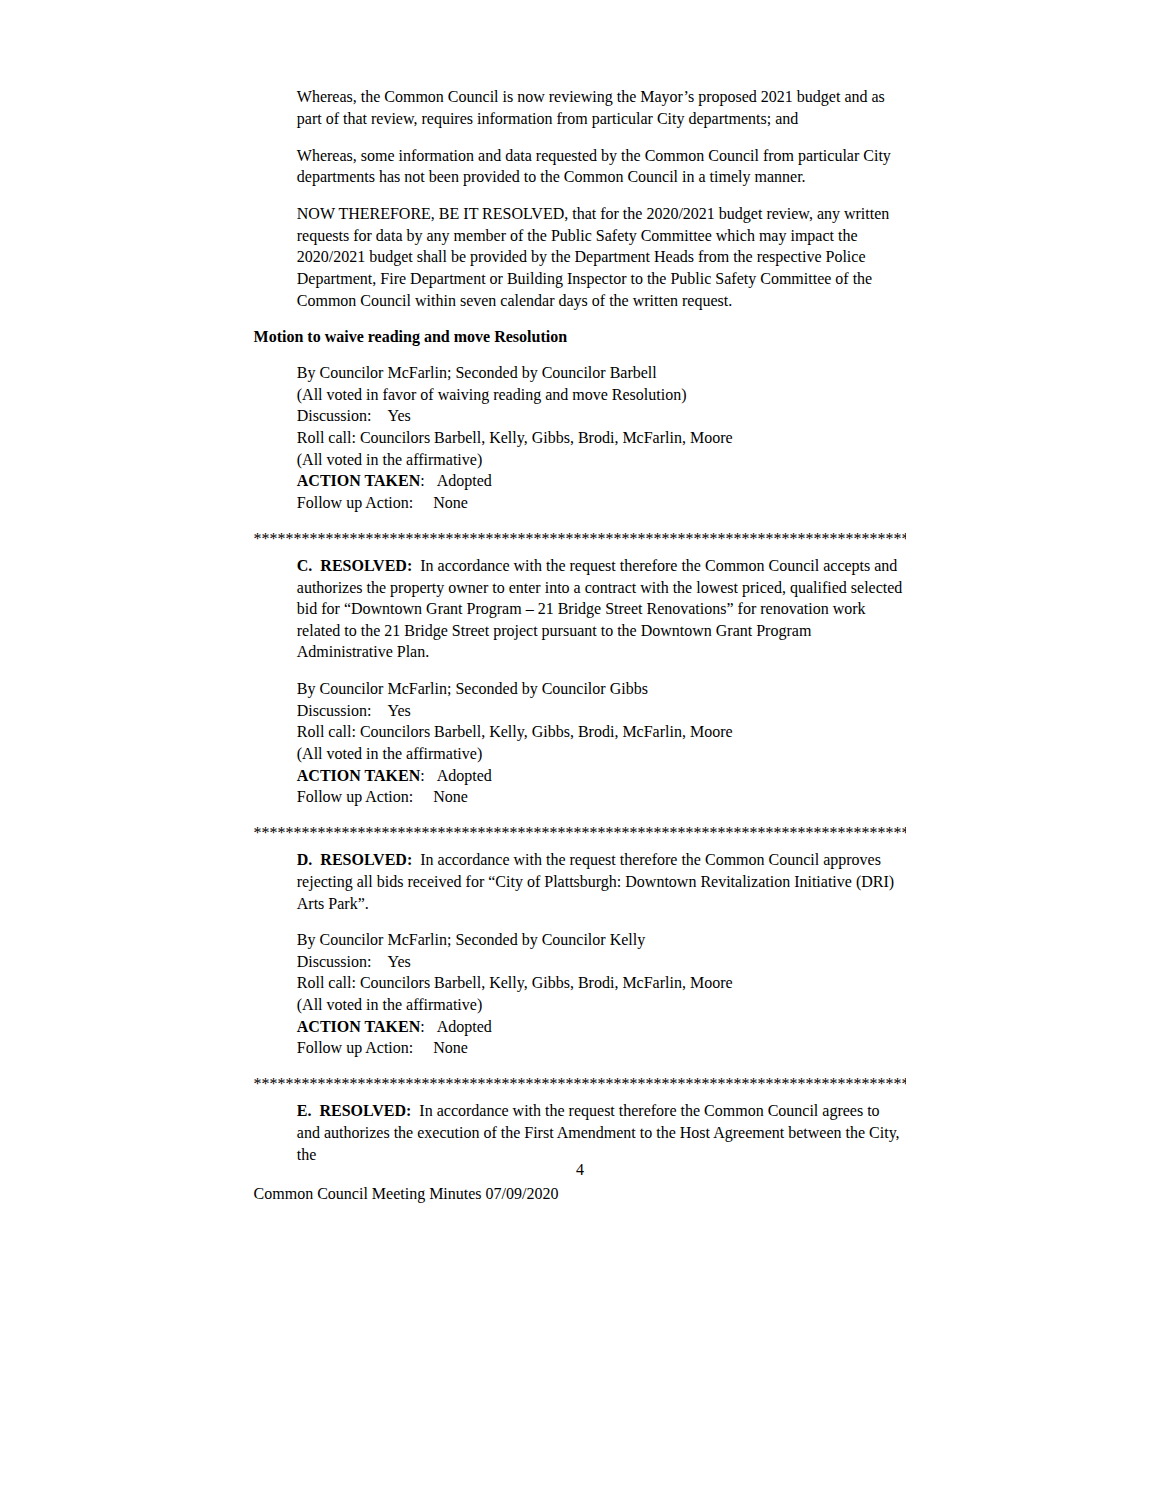Whereas, the Common Council is now reviewing the Mayor’s proposed 2021 budget and as part of that review, requires information from particular City departments; and
Whereas, some information and data requested by the Common Council from particular City departments has not been provided to the Common Council in a timely manner.
NOW THEREFORE, BE IT RESOLVED, that for the 2020/2021 budget review, any written requests for data by any member of the Public Safety Committee which may impact the 2020/2021 budget shall be provided by the Department Heads from the respective Police Department, Fire Department or Building Inspector to the Public Safety Committee of the Common Council within seven calendar days of the written request.
Motion to waive reading and move Resolution
By Councilor McFarlin; Seconded by Councilor Barbell
(All voted in favor of waiving reading and move Resolution)
Discussion: Yes
Roll call: Councilors Barbell, Kelly, Gibbs, Brodi, McFarlin, Moore
(All voted in the affirmative)
ACTION TAKEN: Adopted
Follow up Action: None
*********************************************************************************************
C. RESOLVED: In accordance with the request therefore the Common Council accepts and authorizes the property owner to enter into a contract with the lowest priced, qualified selected bid for “Downtown Grant Program – 21 Bridge Street Renovations” for renovation work related to the 21 Bridge Street project pursuant to the Downtown Grant Program Administrative Plan.
By Councilor McFarlin; Seconded by Councilor Gibbs
Discussion: Yes
Roll call: Councilors Barbell, Kelly, Gibbs, Brodi, McFarlin, Moore
(All voted in the affirmative)
ACTION TAKEN: Adopted
Follow up Action: None
*********************************************************************************************
D. RESOLVED: In accordance with the request therefore the Common Council approves rejecting all bids received for “City of Plattsburgh: Downtown Revitalization Initiative (DRI) Arts Park”.
By Councilor McFarlin; Seconded by Councilor Kelly
Discussion: Yes
Roll call: Councilors Barbell, Kelly, Gibbs, Brodi, McFarlin, Moore
(All voted in the affirmative)
ACTION TAKEN: Adopted
Follow up Action: None
*********************************************************************************************
E. RESOLVED: In accordance with the request therefore the Common Council agrees to and authorizes the execution of the First Amendment to the Host Agreement between the City, the
4
Common Council Meeting Minutes 07/09/2020